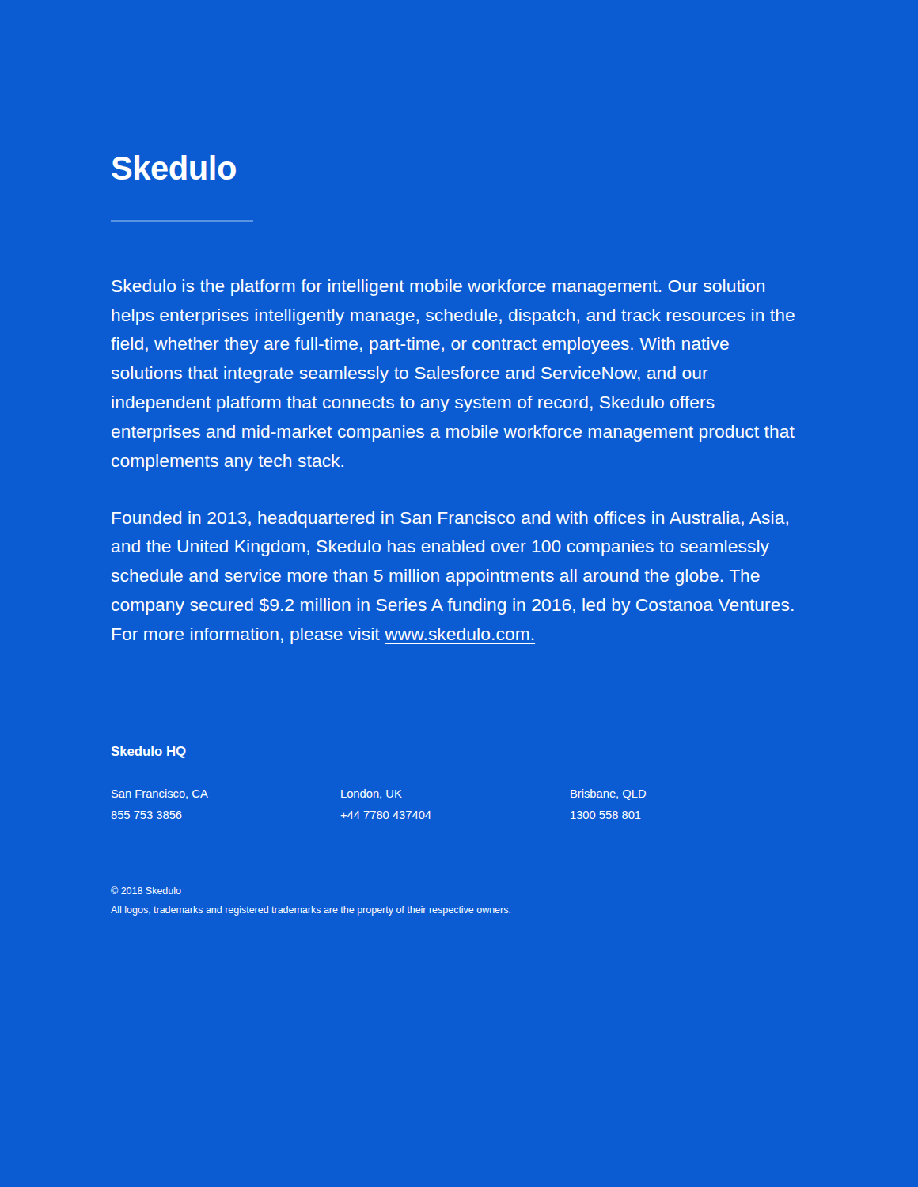Skedulo
Skedulo is the platform for intelligent mobile workforce management. Our solution helps enterprises intelligently manage, schedule, dispatch, and track resources in the field, whether they are full-time, part-time, or contract employees. With native solutions that integrate seamlessly to Salesforce and ServiceNow, and our independent platform that connects to any system of record, Skedulo offers enterprises and mid-market companies a mobile workforce management product that complements any tech stack.
Founded in 2013, headquartered in San Francisco and with offices in Australia, Asia, and the United Kingdom, Skedulo has enabled over 100 companies to seamlessly schedule and service more than 5 million appointments all around the globe. The company secured $9.2 million in Series A funding in 2016, led by Costanoa Ventures. For more information, please visit www.skedulo.com.
Skedulo HQ
San Francisco, CA 855 753 3856
London, UK +44 7780 437404
Brisbane, QLD 1300 558 801
© 2018 Skedulo
All logos, trademarks and registered trademarks are the property of their respective owners.